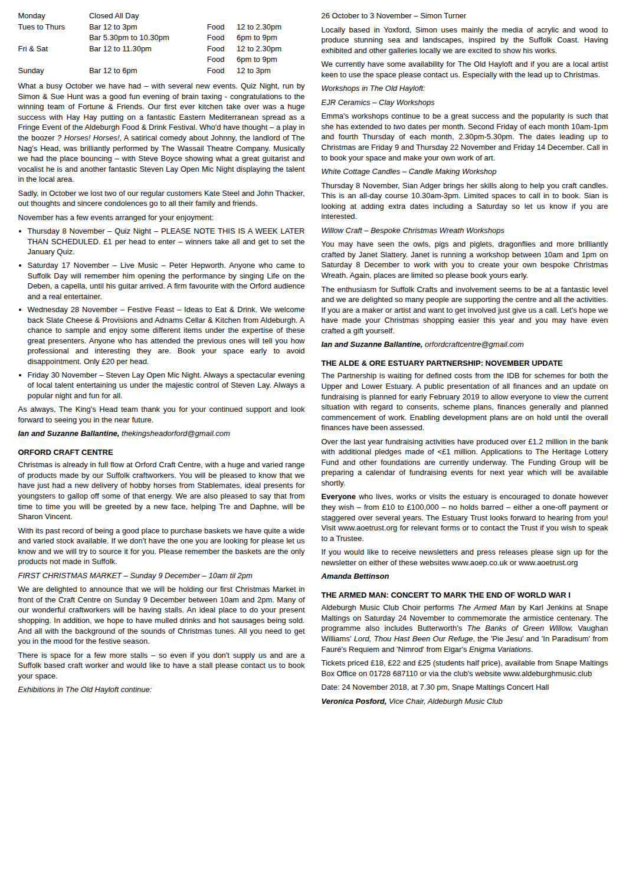| Monday | Closed All Day |
| Tues to Thurs | Bar 12 to 3pm | Food | 12 to 2.30pm |
| | Bar 5.30pm to 10.30pm | Food | 6pm to 9pm |
| Fri & Sat | Bar 12 to 11.30pm | Food | 12 to 2.30pm |
| | | Food | 6pm to 9pm |
| Sunday | Bar 12 to 6pm | Food | 12 to 3pm |
What a busy October we have had – with several new events. Quiz Night, run by Simon & Sue Hunt was a good fun evening of brain taxing - congratulations to the winning team of Fortune & Friends. Our first ever kitchen take over was a huge success with Hay Hay putting on a fantastic Eastern Mediterranean spread as a Fringe Event of the Aldeburgh Food & Drink Festival. Who'd have thought – a play in the boozer ? Horses! Horses!, A satirical comedy about Johnny, the landlord of The Nag's Head, was brilliantly performed by The Wassail Theatre Company. Musically we had the place bouncing – with Steve Boyce showing what a great guitarist and vocalist he is and another fantastic Steven Lay Open Mic Night displaying the talent in the local area.
Sadly, in October we lost two of our regular customers Kate Steel and John Thacker, out thoughts and sincere condolences go to all their family and friends.
November has a few events arranged for your enjoyment:
Thursday 8 November – Quiz Night – PLEASE NOTE THIS IS A WEEK LATER THAN SCHEDULED. £1 per head to enter – winners take all and get to set the January Quiz.
Saturday 17 November – Live Music – Peter Hepworth. Anyone who came to Suffolk Day will remember him opening the performance by singing Life on the Deben, a capella, until his guitar arrived. A firm favourite with the Orford audience and a real entertainer.
Wednesday 28 November – Festive Feast – Ideas to Eat & Drink. We welcome back Slate Cheese & Provisions and Adnams Cellar & Kitchen from Aldeburgh. A chance to sample and enjoy some different items under the expertise of these great presenters. Anyone who has attended the previous ones will tell you how professional and interesting they are. Book your space early to avoid disappointment. Only £20 per head.
Friday 30 November – Steven Lay Open Mic Night. Always a spectacular evening of local talent entertaining us under the majestic control of Steven Lay. Always a popular night and fun for all.
As always, The King's Head team thank you for your continued support and look forward to seeing you in the near future.
Ian and Suzanne Ballantine, thekingsheadorford@gmail.com
Orford Craft Centre
Christmas is already in full flow at Orford Craft Centre, with a huge and varied range of products made by our Suffolk craftworkers. You will be pleased to know that we have just had a new delivery of hobby horses from Stablemates, ideal presents for youngsters to gallop off some of that energy. We are also pleased to say that from time to time you will be greeted by a new face, helping Tre and Daphne, will be Sharon Vincent.
With its past record of being a good place to purchase baskets we have quite a wide and varied stock available. If we don't have the one you are looking for please let us know and we will try to source it for you. Please remember the baskets are the only products not made in Suffolk.
FIRST CHRISTMAS MARKET – Sunday 9 December – 10am til 2pm
We are delighted to announce that we will be holding our first Christmas Market in front of the Craft Centre on Sunday 9 December between 10am and 2pm. Many of our wonderful craftworkers will be having stalls. An ideal place to do your present shopping. In addition, we hope to have mulled drinks and hot sausages being sold. And all with the background of the sounds of Christmas tunes. All you need to get you in the mood for the festive season.
There is space for a few more stalls – so even if you don't supply us and are a Suffolk based craft worker and would like to have a stall please contact us to book your space.
Exhibitions in The Old Hayloft continue:
26 October to 3 November – Simon Turner
Locally based in Yoxford, Simon uses mainly the media of acrylic and wood to produce stunning sea and landscapes, inspired by the Suffolk Coast. Having exhibited and other galleries locally we are excited to show his works.
We currently have some availability for The Old Hayloft and if you are a local artist keen to use the space please contact us. Especially with the lead up to Christmas.
Workshops in The Old Hayloft:
EJR Ceramics – Clay Workshops
Emma's workshops continue to be a great success and the popularity is such that she has extended to two dates per month. Second Friday of each month 10am-1pm and fourth Thursday of each month, 2.30pm-5.30pm. The dates leading up to Christmas are Friday 9 and Thursday 22 November and Friday 14 December. Call in to book your space and make your own work of art.
White Cottage Candles – Candle Making Workshop
Thursday 8 November, Sian Adger brings her skills along to help you craft candles. This is an all-day course 10.30am-3pm. Limited spaces to call in to book. Sian is looking at adding extra dates including a Saturday so let us know if you are interested.
Willow Craft – Bespoke Christmas Wreath Workshops
You may have seen the owls, pigs and piglets, dragonflies and more brilliantly crafted by Janet Slattery. Janet is running a workshop between 10am and 1pm on Saturday 8 December to work with you to create your own bespoke Christmas Wreath. Again, places are limited so please book yours early.
The enthusiasm for Suffolk Crafts and involvement seems to be at a fantastic level and we are delighted so many people are supporting the centre and all the activities. If you are a maker or artist and want to get involved just give us a call. Let's hope we have made your Christmas shopping easier this year and you may have even crafted a gift yourself.
Ian and Suzanne Ballantine, orfordcraftcentre@gmail.com
The Alde & Ore Estuary Partnership: November Update
The Partnership is waiting for defined costs from the IDB for schemes for both the Upper and Lower Estuary. A public presentation of all finances and an update on fundraising is planned for early February 2019 to allow everyone to view the current situation with regard to consents, scheme plans, finances generally and planned commencement of work. Enabling development plans are on hold until the overall finances have been assessed.
Over the last year fundraising activities have produced over £1.2 million in the bank with additional pledges made of <£1 million. Applications to The Heritage Lottery Fund and other foundations are currently underway. The Funding Group will be preparing a calendar of fundraising events for next year which will be available shortly.
Everyone who lives, works or visits the estuary is encouraged to donate however they wish – from £10 to £100,000 – no holds barred – either a one-off payment or staggered over several years. The Estuary Trust looks forward to hearing from you! Visit www.aoetrust.org for relevant forms or to contact the Trust if you wish to speak to a Trustee.
If you would like to receive newsletters and press releases please sign up for the newsletter on either of these websites www.aoep.co.uk or www.aoetrust.org
Amanda Bettinson
The Armed Man: Concert to Mark the End of World War I
Aldeburgh Music Club Choir performs The Armed Man by Karl Jenkins at Snape Maltings on Saturday 24 November to commemorate the armistice centenary. The programme also includes Butterworth's The Banks of Green Willow, Vaughan Williams' Lord, Thou Hast Been Our Refuge, the 'Pie Jesu' and 'In Paradisum' from Fauré's Requiem and 'Nimrod' from Elgar's Enigma Variations.
Tickets priced £18, £22 and £25 (students half price), available from Snape Maltings Box Office on 01728 687110 or via the club's website www.aldeburghmusic.club
Date: 24 November 2018, at 7.30 pm, Snape Maltings Concert Hall
Veronica Posford, Vice Chair, Aldeburgh Music Club